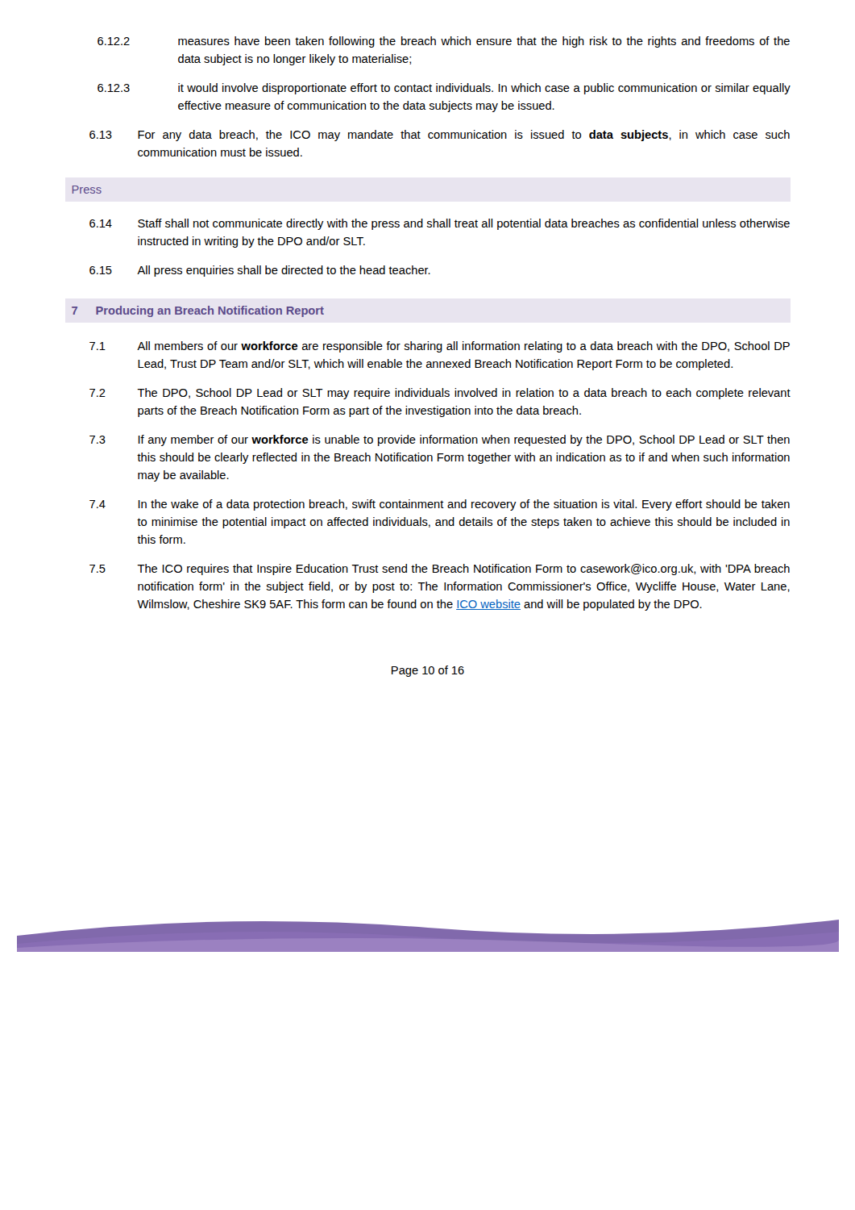6.12.2
measures have been taken following the breach which ensure that the high risk to the rights and freedoms of the data subject is no longer likely to materialise;
6.12.3
it would involve disproportionate effort to contact individuals. In which case a public communication or similar equally effective measure of communication to the data subjects may be issued.
6.13
For any data breach, the ICO may mandate that communication is issued to data subjects, in which case such communication must be issued.
Press
6.14
Staff shall not communicate directly with the press and shall treat all potential data breaches as confidential unless otherwise instructed in writing by the DPO and/or SLT.
6.15
All press enquiries shall be directed to the head teacher.
7
Producing an Breach Notification Report
7.1
All members of our workforce are responsible for sharing all information relating to a data breach with the DPO, School DP Lead, Trust DP Team and/or SLT, which will enable the annexed Breach Notification Report Form to be completed.
7.2
The DPO, School DP Lead or SLT may require individuals involved in relation to a data breach to each complete relevant parts of the Breach Notification Form as part of the investigation into the data breach.
7.3
If any member of our workforce is unable to provide information when requested by the DPO, School DP Lead or SLT then this should be clearly reflected in the Breach Notification Form together with an indication as to if and when such information may be available.
7.4
In the wake of a data protection breach, swift containment and recovery of the situation is vital. Every effort should be taken to minimise the potential impact on affected individuals, and details of the steps taken to achieve this should be included in this form.
7.5
The ICO requires that Inspire Education Trust send the Breach Notification Form to casework@ico.org.uk, with 'DPA breach notification form' in the subject field, or by post to: The Information Commissioner's Office, Wycliffe House, Water Lane, Wilmslow, Cheshire SK9 5AF. This form can be found on the ICO website and will be populated by the DPO.
Page 10 of 16